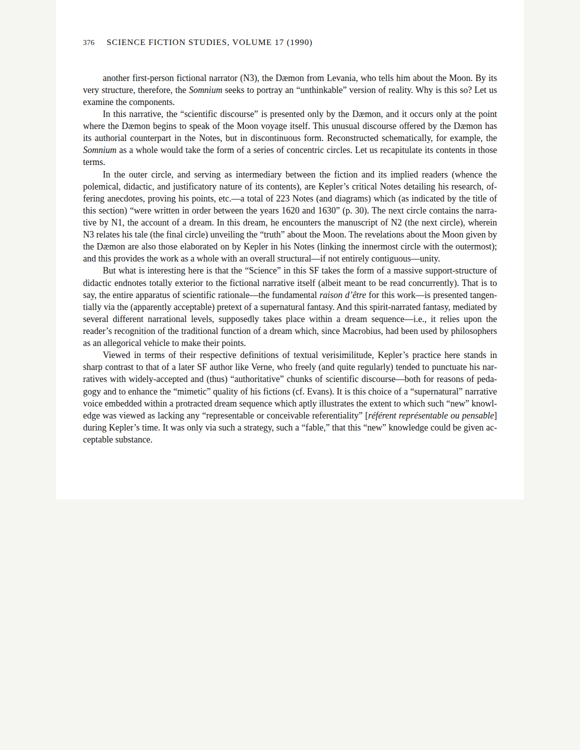376 SCIENCE FICTION STUDIES, VOLUME 17 (1990)
another first-person fictional narrator (N3), the Dæmon from Levania, who tells him about the Moon. By its very structure, therefore, the Somnium seeks to portray an “unthinkable” version of reality. Why is this so? Let us examine the components.
In this narrative, the “scientific discourse” is presented only by the Dæmon, and it occurs only at the point where the Dæmon begins to speak of the Moon voyage itself. This unusual discourse offered by the Dæmon has its authorial counterpart in the Notes, but in discontinuous form. Reconstructed schematically, for example, the Somnium as a whole would take the form of a series of concentric circles. Let us recapitulate its contents in those terms.
In the outer circle, and serving as intermediary between the fiction and its implied readers (whence the polemical, didactic, and justificatory nature of its contents), are Kepler’s critical Notes detailing his research, offering anecdotes, proving his points, etc.—a total of 223 Notes (and diagrams) which (as indicated by the title of this section) “were written in order between the years 1620 and 1630” (p. 30). The next circle contains the narrative by N1, the account of a dream. In this dream, he encounters the manuscript of N2 (the next circle), wherein N3 relates his tale (the final circle) unveiling the “truth” about the Moon. The revelations about the Moon given by the Dæmon are also those elaborated on by Kepler in his Notes (linking the innermost circle with the outermost); and this provides the work as a whole with an overall structural—if not entirely contiguous—unity.
But what is interesting here is that the “Science” in this SF takes the form of a massive support-structure of didactic endnotes totally exterior to the fictional narrative itself (albeit meant to be read concurrently). That is to say, the entire apparatus of scientific rationale—the fundamental raison d’être for this work—is presented tangentially via the (apparently acceptable) pretext of a supernatural fantasy. And this spirit-narrated fantasy, mediated by several different narrational levels, supposedly takes place within a dream sequence—i.e., it relies upon the reader’s recognition of the traditional function of a dream which, since Macrobius, had been used by philosophers as an allegorical vehicle to make their points.
Viewed in terms of their respective definitions of textual verisimilitude, Kepler’s practice here stands in sharp contrast to that of a later SF author like Verne, who freely (and quite regularly) tended to punctuate his narratives with widely-accepted and (thus) “authoritative” chunks of scientific discourse—both for reasons of pedagogy and to enhance the “mimetic” quality of his fictions (cf. Evans). It is this choice of a “supernatural” narrative voice embedded within a protracted dream sequence which aptly illustrates the extent to which such “new” knowledge was viewed as lacking any “representable or conceivable referentiality” [référent représentable ou pensable] during Kepler’s time. It was only via such a strategy, such a “fable,” that this “new” knowledge could be given acceptable substance.